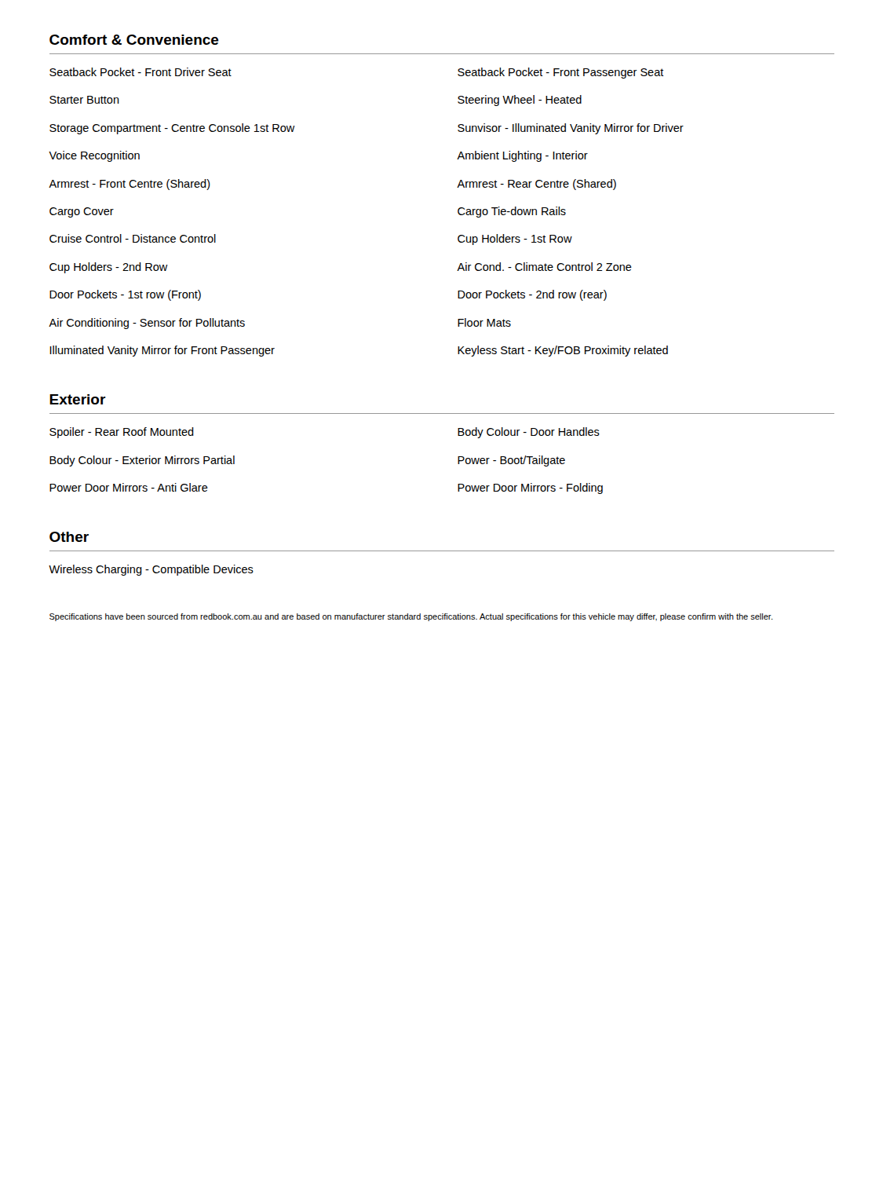Comfort & Convenience
Seatback Pocket - Front Driver Seat
Seatback Pocket - Front Passenger Seat
Starter Button
Steering Wheel - Heated
Storage Compartment - Centre Console 1st Row
Sunvisor - Illuminated Vanity Mirror for Driver
Voice Recognition
Ambient Lighting - Interior
Armrest - Front Centre (Shared)
Armrest - Rear Centre (Shared)
Cargo Cover
Cargo Tie-down Rails
Cruise Control - Distance Control
Cup Holders - 1st Row
Cup Holders - 2nd Row
Air Cond. - Climate Control 2 Zone
Door Pockets - 1st row (Front)
Door Pockets - 2nd row (rear)
Air Conditioning - Sensor for Pollutants
Floor Mats
Illuminated Vanity Mirror for Front Passenger
Keyless Start - Key/FOB Proximity related
Exterior
Spoiler - Rear Roof Mounted
Body Colour - Door Handles
Body Colour - Exterior Mirrors Partial
Power - Boot/Tailgate
Power Door Mirrors - Anti Glare
Power Door Mirrors - Folding
Other
Wireless Charging - Compatible Devices
Specifications have been sourced from redbook.com.au and are based on manufacturer standard specifications. Actual specifications for this vehicle may differ, please confirm with the seller.